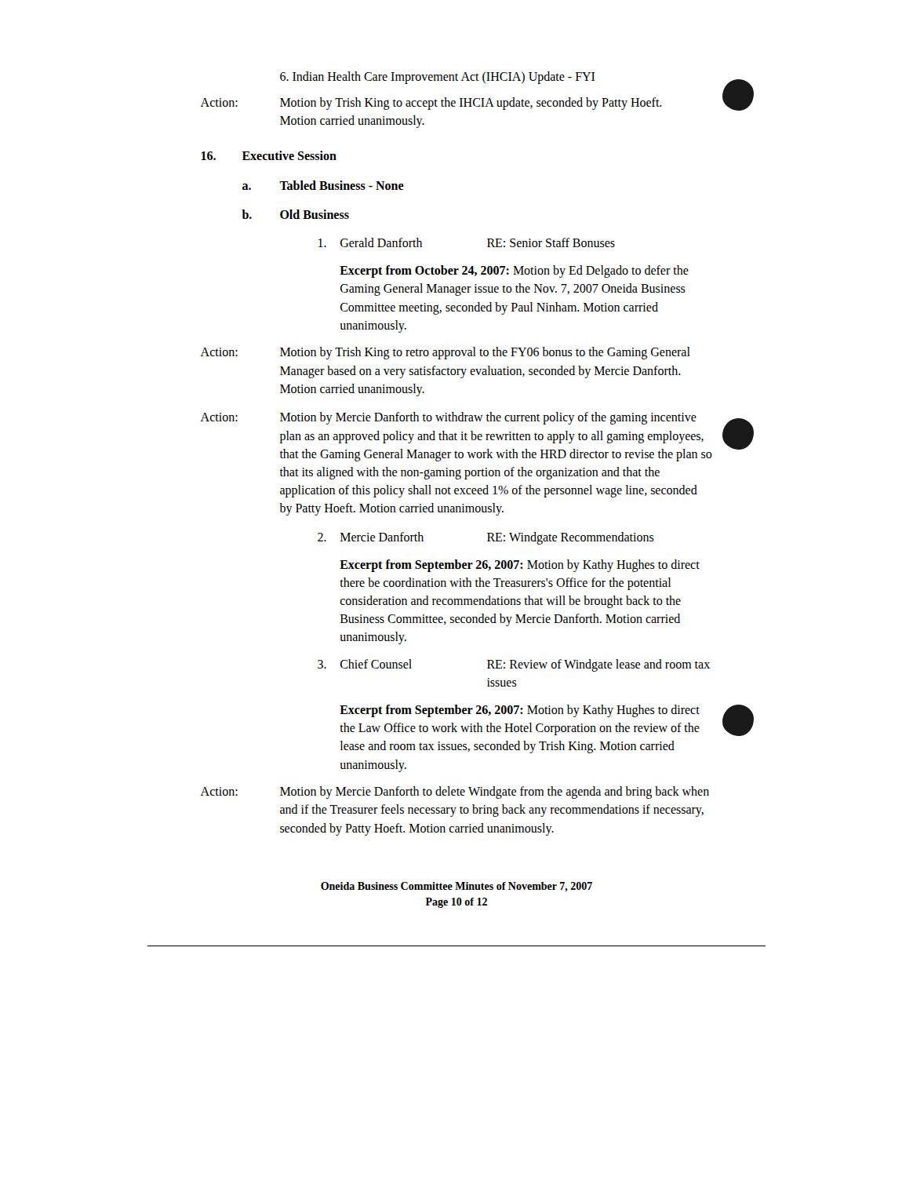6. Indian Health Care Improvement Act (IHCIA) Update - FYI
Action:
Motion by Trish King to accept the IHCIA update, seconded by Patty Hoeft.
Motion carried unanimously.
16.
Executive Session
a.
Tabled Business - None
b.
Old Business
1.
Gerald Danforth
RE: Senior Staff Bonuses
Excerpt from October 24, 2007: Motion by Ed Delgado to defer the Gaming General Manager issue to the Nov. 7, 2007 Oneida Business Committee meeting, seconded by Paul Ninham. Motion carried unanimously.
Action:
Motion by Trish King to retro approval to the FY06 bonus to the Gaming General Manager based on a very satisfactory evaluation, seconded by Mercie Danforth. Motion carried unanimously.
Action:
Motion by Mercie Danforth to withdraw the current policy of the gaming incentive plan as an approved policy and that it be rewritten to apply to all gaming employees, that the Gaming General Manager to work with the HRD director to revise the plan so that its aligned with the non-gaming portion of the organization and that the application of this policy shall not exceed 1% of the personnel wage line, seconded by Patty Hoeft. Motion carried unanimously.
2.
Mercie Danforth
RE: Windgate Recommendations
Excerpt from September 26, 2007: Motion by Kathy Hughes to direct there be coordination with the Treasurers's Office for the potential consideration and recommendations that will be brought back to the Business Committee, seconded by Mercie Danforth. Motion carried unanimously.
3.
Chief Counsel
RE: Review of Windgate lease and room tax issues
Excerpt from September 26, 2007: Motion by Kathy Hughes to direct the Law Office to work with the Hotel Corporation on the review of the lease and room tax issues, seconded by Trish King. Motion carried unanimously.
Action:
Motion by Mercie Danforth to delete Windgate from the agenda and bring back when and if the Treasurer feels necessary to bring back any recommendations if necessary, seconded by Patty Hoeft. Motion carried unanimously.
Oneida Business Committee Minutes of November 7, 2007
Page 10 of 12